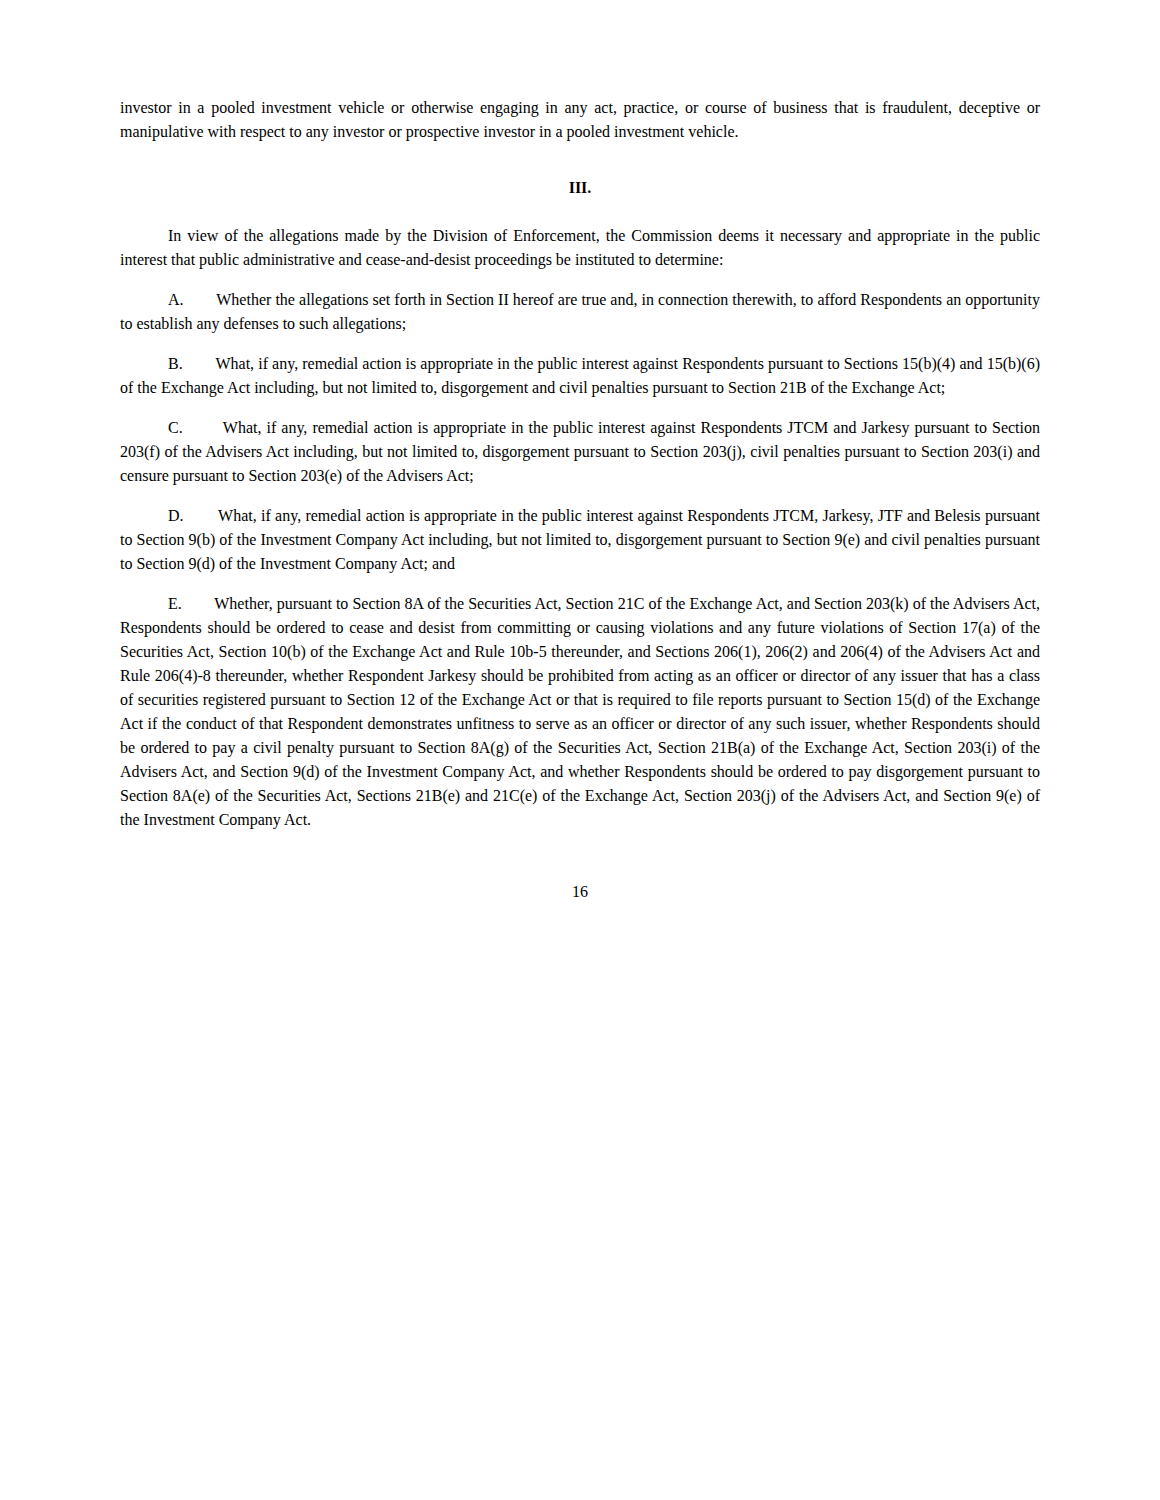investor in a pooled investment vehicle or otherwise engaging in any act, practice, or course of business that is fraudulent, deceptive or manipulative with respect to any investor or prospective investor in a pooled investment vehicle.
III.
In view of the allegations made by the Division of Enforcement, the Commission deems it necessary and appropriate in the public interest that public administrative and cease-and-desist proceedings be instituted to determine:
A. Whether the allegations set forth in Section II hereof are true and, in connection therewith, to afford Respondents an opportunity to establish any defenses to such allegations;
B. What, if any, remedial action is appropriate in the public interest against Respondents pursuant to Sections 15(b)(4) and 15(b)(6) of the Exchange Act including, but not limited to, disgorgement and civil penalties pursuant to Section 21B of the Exchange Act;
C. What, if any, remedial action is appropriate in the public interest against Respondents JTCM and Jarkesy pursuant to Section 203(f) of the Advisers Act including, but not limited to, disgorgement pursuant to Section 203(j), civil penalties pursuant to Section 203(i) and censure pursuant to Section 203(e) of the Advisers Act;
D. What, if any, remedial action is appropriate in the public interest against Respondents JTCM, Jarkesy, JTF and Belesis pursuant to Section 9(b) of the Investment Company Act including, but not limited to, disgorgement pursuant to Section 9(e) and civil penalties pursuant to Section 9(d) of the Investment Company Act; and
E. Whether, pursuant to Section 8A of the Securities Act, Section 21C of the Exchange Act, and Section 203(k) of the Advisers Act, Respondents should be ordered to cease and desist from committing or causing violations and any future violations of Section 17(a) of the Securities Act, Section 10(b) of the Exchange Act and Rule 10b-5 thereunder, and Sections 206(1), 206(2) and 206(4) of the Advisers Act and Rule 206(4)-8 thereunder, whether Respondent Jarkesy should be prohibited from acting as an officer or director of any issuer that has a class of securities registered pursuant to Section 12 of the Exchange Act or that is required to file reports pursuant to Section 15(d) of the Exchange Act if the conduct of that Respondent demonstrates unfitness to serve as an officer or director of any such issuer, whether Respondents should be ordered to pay a civil penalty pursuant to Section 8A(g) of the Securities Act, Section 21B(a) of the Exchange Act, Section 203(i) of the Advisers Act, and Section 9(d) of the Investment Company Act, and whether Respondents should be ordered to pay disgorgement pursuant to Section 8A(e) of the Securities Act, Sections 21B(e) and 21C(e) of the Exchange Act, Section 203(j) of the Advisers Act, and Section 9(e) of the Investment Company Act.
16